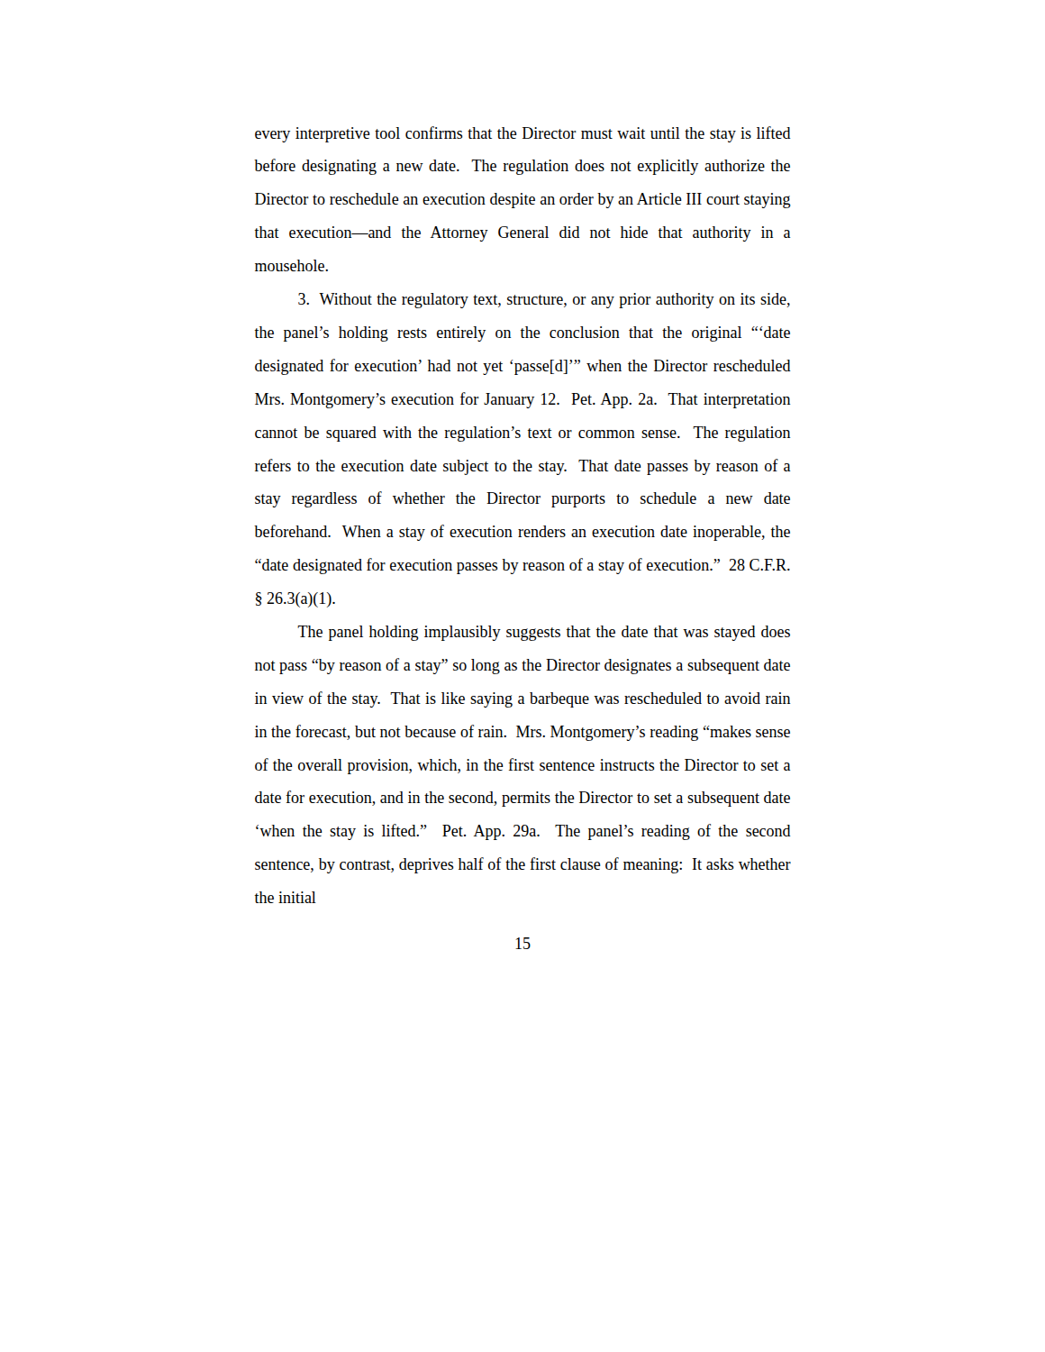every interpretive tool confirms that the Director must wait until the stay is lifted before designating a new date. The regulation does not explicitly authorize the Director to reschedule an execution despite an order by an Article III court staying that execution—and the Attorney General did not hide that authority in a mousehole.
3. Without the regulatory text, structure, or any prior authority on its side, the panel’s holding rests entirely on the conclusion that the original “‘date designated for execution’ had not yet ‘passe[d]’” when the Director rescheduled Mrs. Montgomery’s execution for January 12. Pet. App. 2a. That interpretation cannot be squared with the regulation’s text or common sense. The regulation refers to the execution date subject to the stay. That date passes by reason of a stay regardless of whether the Director purports to schedule a new date beforehand. When a stay of execution renders an execution date inoperable, the “date designated for execution passes by reason of a stay of execution.” 28 C.F.R. § 26.3(a)(1).
The panel holding implausibly suggests that the date that was stayed does not pass “by reason of a stay” so long as the Director designates a subsequent date in view of the stay. That is like saying a barbeque was rescheduled to avoid rain in the forecast, but not because of rain. Mrs. Montgomery’s reading “makes sense of the overall provision, which, in the first sentence instructs the Director to set a date for execution, and in the second, permits the Director to set a subsequent date ‘when the stay is lifted.” Pet. App. 29a. The panel’s reading of the second sentence, by contrast, deprives half of the first clause of meaning: It asks whether the initial
15